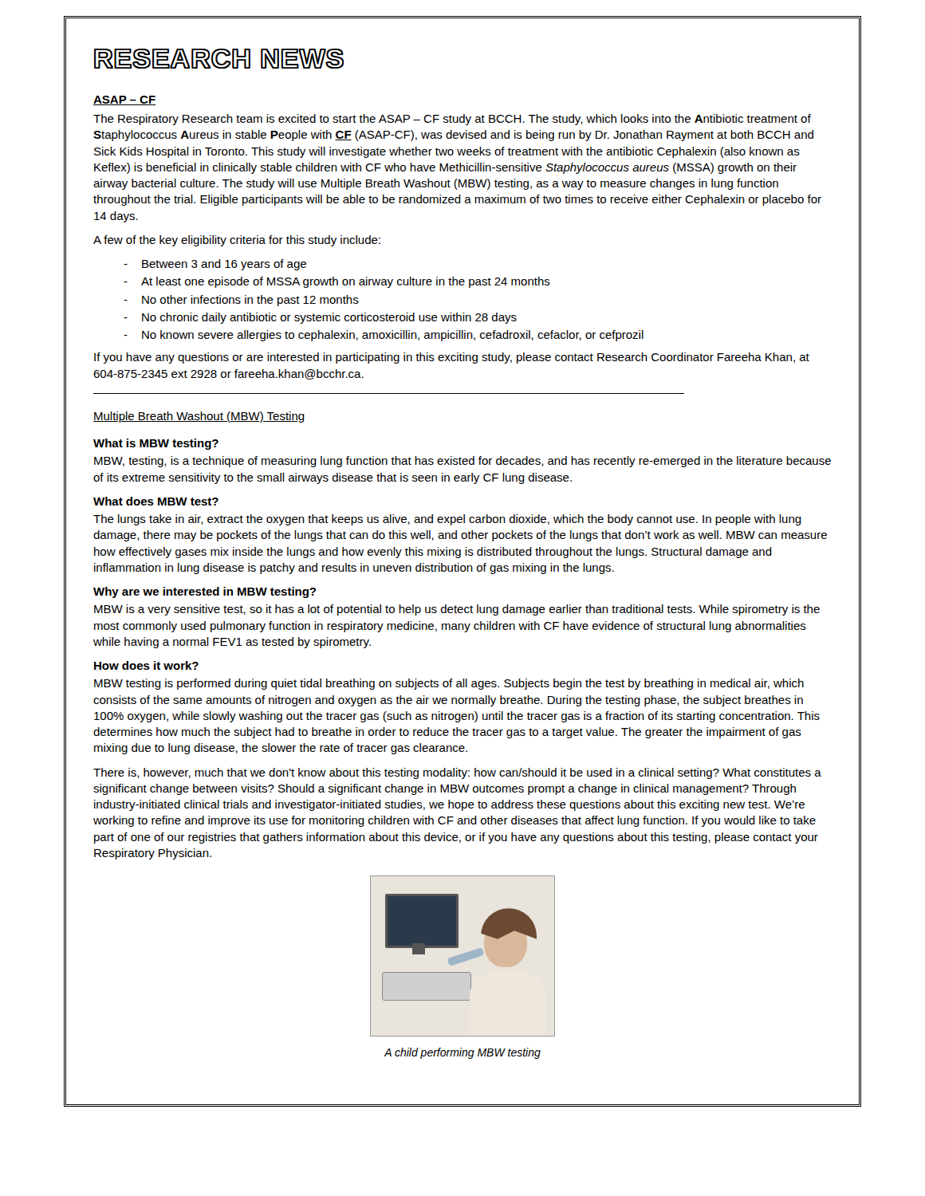RESEARCH NEWS
ASAP – CF
The Respiratory Research team is excited to start the ASAP – CF study at BCCH. The study, which looks into the Antibiotic treatment of Staphylococcus Aureus in stable People with CF (ASAP-CF), was devised and is being run by Dr. Jonathan Rayment at both BCCH and Sick Kids Hospital in Toronto. This study will investigate whether two weeks of treatment with the antibiotic Cephalexin (also known as Keflex) is beneficial in clinically stable children with CF who have Methicillin-sensitive Staphylococcus aureus (MSSA) growth on their airway bacterial culture. The study will use Multiple Breath Washout (MBW) testing, as a way to measure changes in lung function throughout the trial. Eligible participants will be able to be randomized a maximum of two times to receive either Cephalexin or placebo for 14 days.
A few of the key eligibility criteria for this study include:
Between 3 and 16 years of age
At least one episode of MSSA growth on airway culture in the past 24 months
No other infections in the past 12 months
No chronic daily antibiotic or systemic corticosteroid use within 28 days
No known severe allergies to cephalexin, amoxicillin, ampicillin, cefadroxil, cefaclor, or cefprozil
If you have any questions or are interested in participating in this exciting study, please contact Research Coordinator Fareeha Khan, at 604-875-2345 ext 2928 or fareeha.khan@bcchr.ca.
Multiple Breath Washout (MBW) Testing
What is MBW testing?
MBW, testing, is a technique of measuring lung function that has existed for decades, and has recently re-emerged in the literature because of its extreme sensitivity to the small airways disease that is seen in early CF lung disease.
What does MBW test?
The lungs take in air, extract the oxygen that keeps us alive, and expel carbon dioxide, which the body cannot use. In people with lung damage, there may be pockets of the lungs that can do this well, and other pockets of the lungs that don’t work as well. MBW can measure how effectively gases mix inside the lungs and how evenly this mixing is distributed throughout the lungs. Structural damage and inflammation in lung disease is patchy and results in uneven distribution of gas mixing in the lungs.
Why are we interested in MBW testing?
MBW is a very sensitive test, so it has a lot of potential to help us detect lung damage earlier than traditional tests. While spirometry is the most commonly used pulmonary function in respiratory medicine, many children with CF have evidence of structural lung abnormalities while having a normal FEV1 as tested by spirometry.
How does it work?
MBW testing is performed during quiet tidal breathing on subjects of all ages. Subjects begin the test by breathing in medical air, which consists of the same amounts of nitrogen and oxygen as the air we normally breathe. During the testing phase, the subject breathes in 100% oxygen, while slowly washing out the tracer gas (such as nitrogen) until the tracer gas is a fraction of its starting concentration. This determines how much the subject had to breathe in order to reduce the tracer gas to a target value. The greater the impairment of gas mixing due to lung disease, the slower the rate of tracer gas clearance.
There is, however, much that we don't know about this testing modality: how can/should it be used in a clinical setting? What constitutes a significant change between visits? Should a significant change in MBW outcomes prompt a change in clinical management? Through industry-initiated clinical trials and investigator-initiated studies, we hope to address these questions about this exciting new test. We’re working to refine and improve its use for monitoring children with CF and other diseases that affect lung function. If you would like to take part of one of our registries that gathers information about this device, or if you have any questions about this testing, please contact your Respiratory Physician.
A child performing MBW testing